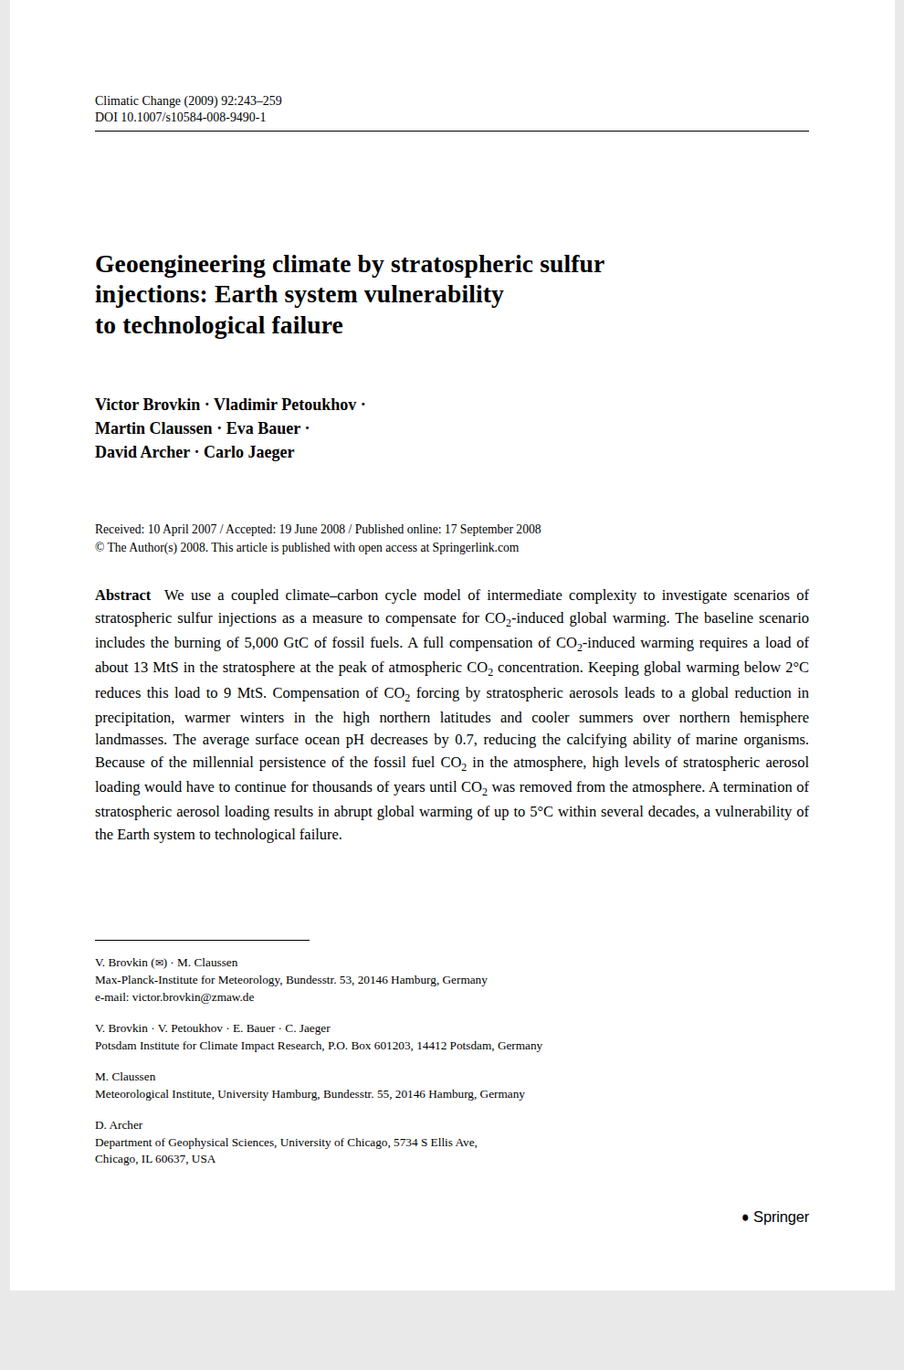Climatic Change (2009) 92:243–259
DOI 10.1007/s10584-008-9490-1
Geoengineering climate by stratospheric sulfur
injections: Earth system vulnerability
to technological failure
Victor Brovkin · Vladimir Petoukhov ·
Martin Claussen · Eva Bauer ·
David Archer · Carlo Jaeger
Received: 10 April 2007 / Accepted: 19 June 2008 / Published online: 17 September 2008
© The Author(s) 2008. This article is published with open access at Springerlink.com
Abstract We use a coupled climate–carbon cycle model of intermediate complexity to investigate scenarios of stratospheric sulfur injections as a measure to compensate for CO2-induced global warming. The baseline scenario includes the burning of 5,000 GtC of fossil fuels. A full compensation of CO2-induced warming requires a load of about 13 MtS in the stratosphere at the peak of atmospheric CO2 concentration. Keeping global warming below 2°C reduces this load to 9 MtS. Compensation of CO2 forcing by stratospheric aerosols leads to a global reduction in precipitation, warmer winters in the high northern latitudes and cooler summers over northern hemisphere landmasses. The average surface ocean pH decreases by 0.7, reducing the calcifying ability of marine organisms. Because of the millennial persistence of the fossil fuel CO2 in the atmosphere, high levels of stratospheric aerosol loading would have to continue for thousands of years until CO2 was removed from the atmosphere. A termination of stratospheric aerosol loading results in abrupt global warming of up to 5°C within several decades, a vulnerability of the Earth system to technological failure.
V. Brovkin (✉) · M. Claussen
Max-Planck-Institute for Meteorology, Bundesstr. 53, 20146 Hamburg, Germany
e-mail: victor.brovkin@zmaw.de
V. Brovkin · V. Petoukhov · E. Bauer · C. Jaeger
Potsdam Institute for Climate Impact Research, P.O. Box 601203, 14412 Potsdam, Germany
M. Claussen
Meteorological Institute, University Hamburg, Bundesstr. 55, 20146 Hamburg, Germany
D. Archer
Department of Geophysical Sciences, University of Chicago, 5734 S Ellis Ave,
Chicago, IL 60637, USA
●Springer